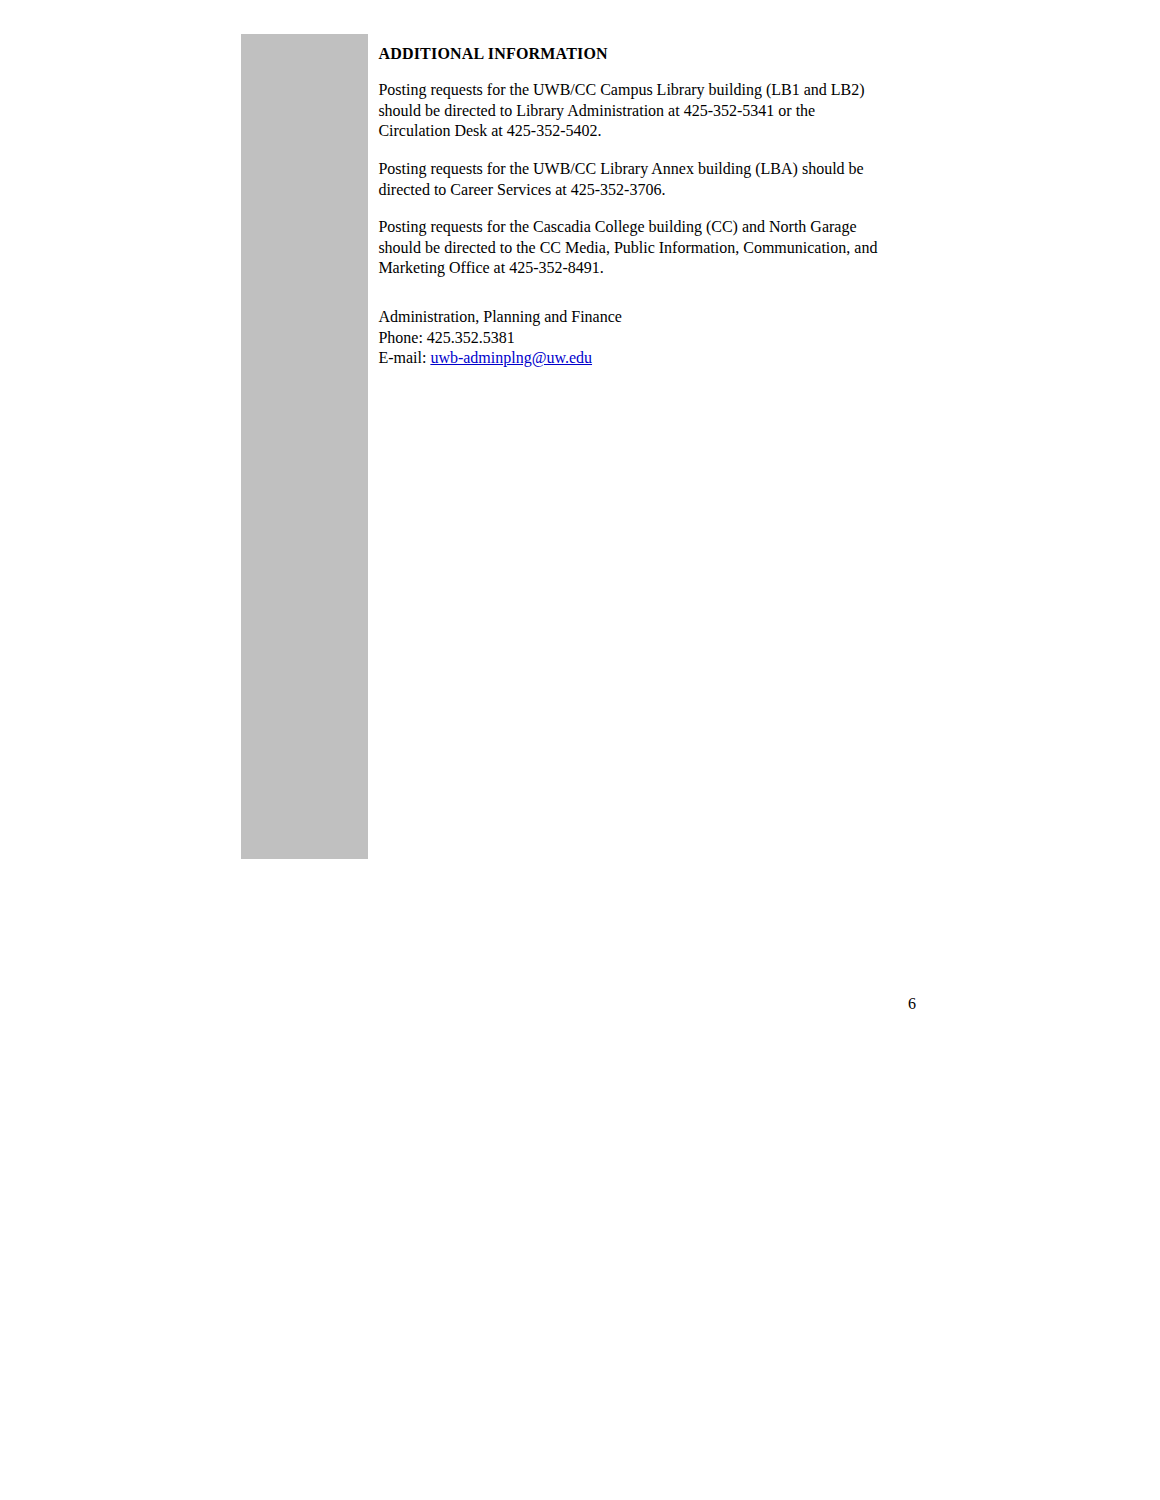ADDITIONAL INFORMATION
Posting requests for the UWB/CC Campus Library building (LB1 and LB2) should be directed to Library Administration at 425-352-5341 or the Circulation Desk at 425-352-5402.
Posting requests for the UWB/CC Library Annex building (LBA) should be directed to Career Services at 425-352-3706.
Posting requests for the Cascadia College building (CC) and North Garage should be directed to the CC Media, Public Information, Communication, and Marketing Office at 425-352-8491.
Administration, Planning and Finance
Phone: 425.352.5381
E-mail: uwb-adminplng@uw.edu
6